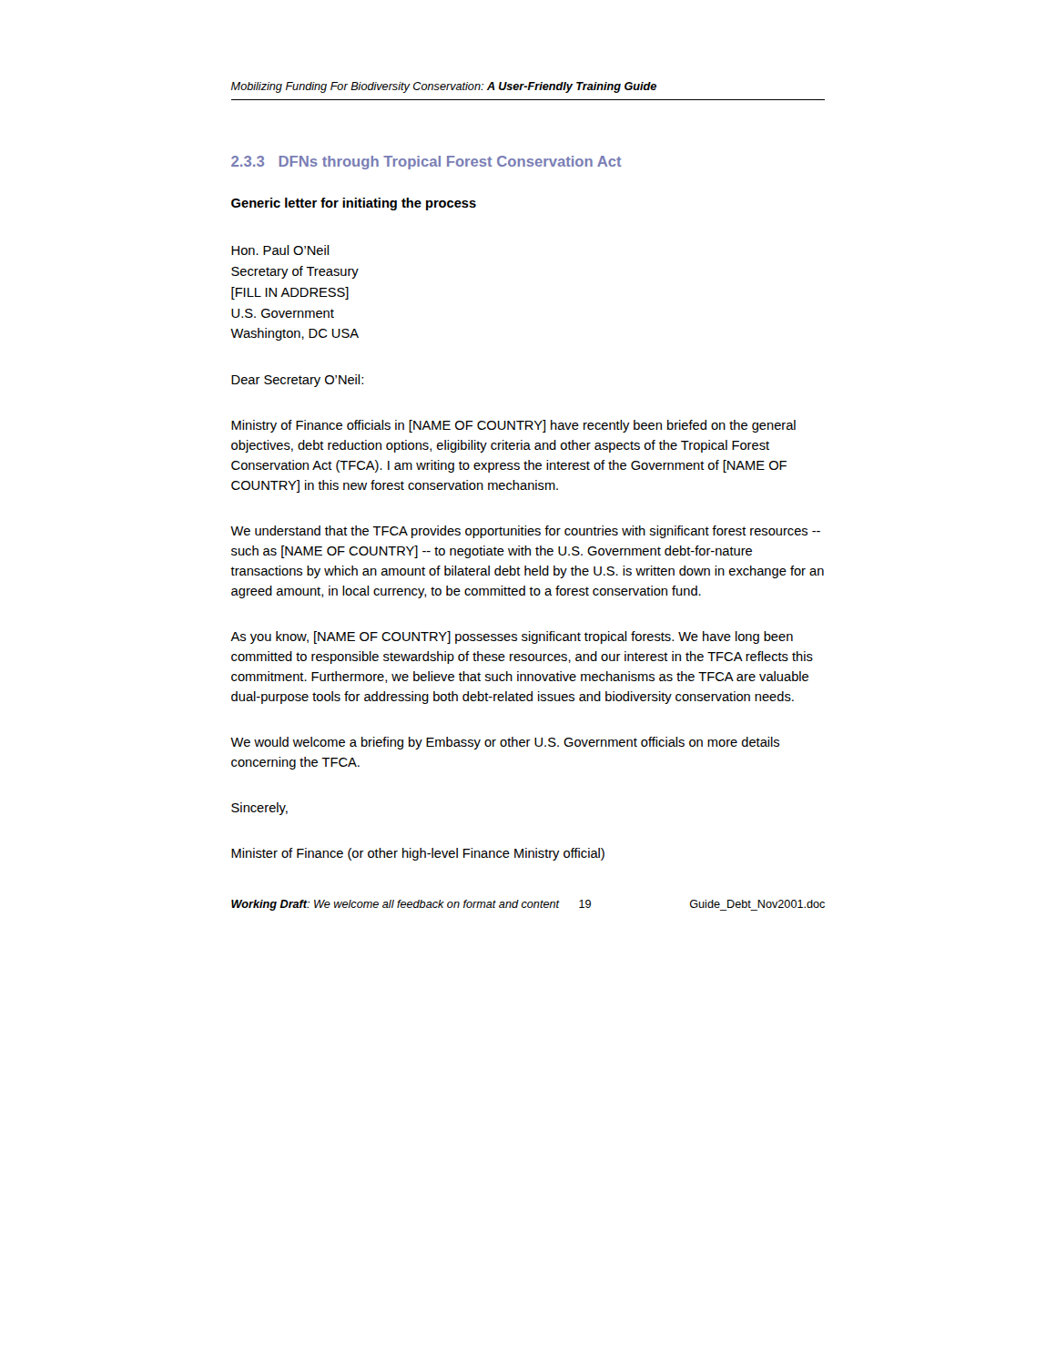Mobilizing Funding For Biodiversity Conservation: A User-Friendly Training Guide
2.3.3 DFNs through Tropical Forest Conservation Act
Generic letter for initiating the process
Hon. Paul O’Neil
Secretary of Treasury
[FILL IN ADDRESS]
U.S. Government
Washington, DC USA
Dear Secretary O’Neil:
Ministry of Finance officials in [NAME OF COUNTRY] have recently been briefed on the general objectives, debt reduction options, eligibility criteria and other aspects of the Tropical Forest Conservation Act (TFCA). I am writing to express the interest of the Government of [NAME OF COUNTRY] in this new forest conservation mechanism.
We understand that the TFCA provides opportunities for countries with significant forest resources -- such as [NAME OF COUNTRY] -- to negotiate with the U.S. Government debt-for-nature transactions by which an amount of bilateral debt held by the U.S. is written down in exchange for an agreed amount, in local currency, to be committed to a forest conservation fund.
As you know, [NAME OF COUNTRY] possesses significant tropical forests. We have long been committed to responsible stewardship of these resources, and our interest in the TFCA reflects this commitment. Furthermore, we believe that such innovative mechanisms as the TFCA are valuable dual-purpose tools for addressing both debt-related issues and biodiversity conservation needs.
We would welcome a briefing by Embassy or other U.S. Government officials on more details concerning the TFCA.
Sincerely,
Minister of Finance (or other high-level Finance Ministry official)
Working Draft: We welcome all feedback on format and content 19
Guide_Debt_Nov2001.doc